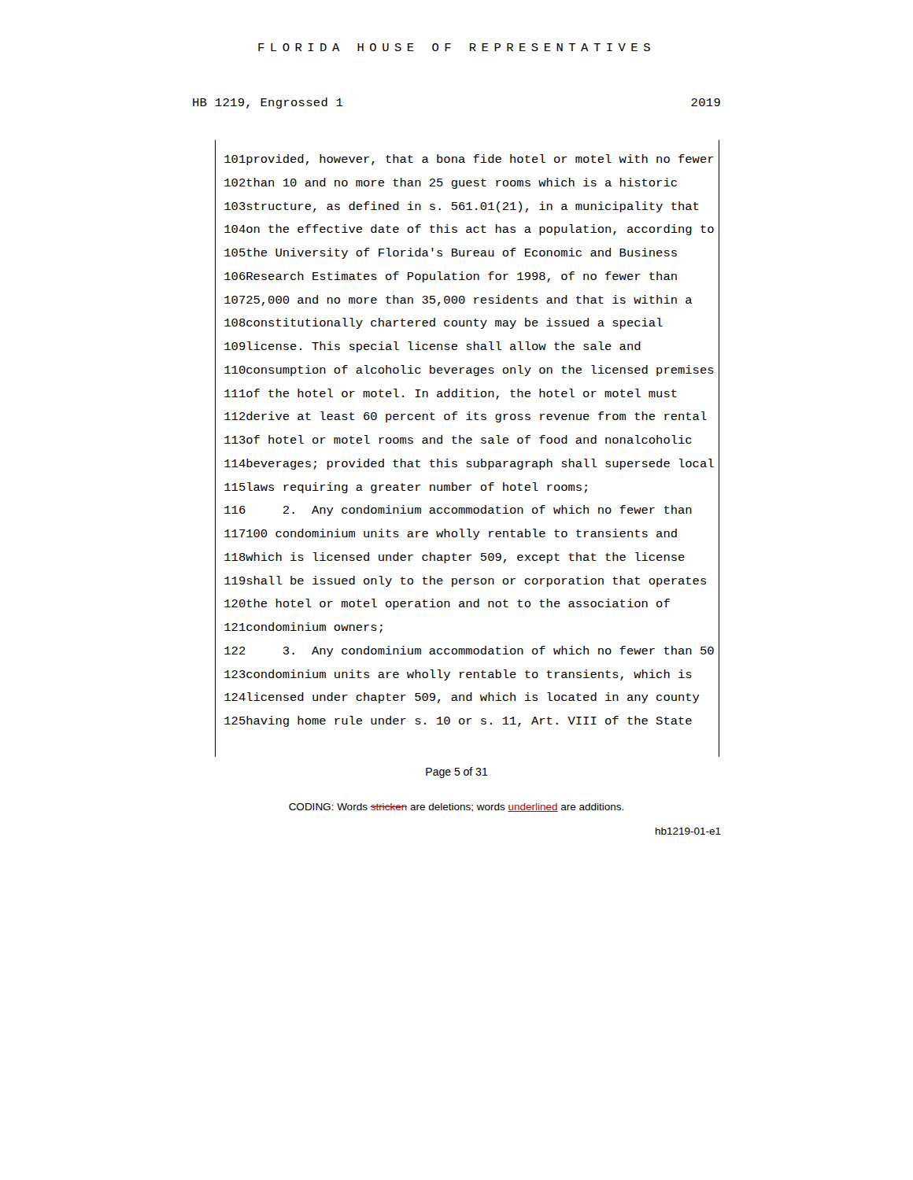FLORIDA HOUSE OF REPRESENTATIVES
HB 1219, Engrossed 1 2019
| 101 | provided, however, that a bona fide hotel or motel with no fewer |
| 102 | than 10 and no more than 25 guest rooms which is a historic |
| 103 | structure, as defined in s. 561.01(21), in a municipality that |
| 104 | on the effective date of this act has a population, according to |
| 105 | the University of Florida's Bureau of Economic and Business |
| 106 | Research Estimates of Population for 1998, of no fewer than |
| 107 | 25,000 and no more than 35,000 residents and that is within a |
| 108 | constitutionally chartered county may be issued a special |
| 109 | license. This special license shall allow the sale and |
| 110 | consumption of alcoholic beverages only on the licensed premises |
| 111 | of the hotel or motel. In addition, the hotel or motel must |
| 112 | derive at least 60 percent of its gross revenue from the rental |
| 113 | of hotel or motel rooms and the sale of food and nonalcoholic |
| 114 | beverages; provided that this subparagraph shall supersede local |
| 115 | laws requiring a greater number of hotel rooms; |
| 116 | 2. Any condominium accommodation of which no fewer than |
| 117 | 100 condominium units are wholly rentable to transients and |
| 118 | which is licensed under chapter 509, except that the license |
| 119 | shall be issued only to the person or corporation that operates |
| 120 | the hotel or motel operation and not to the association of |
| 121 | condominium owners; |
| 122 | 3. Any condominium accommodation of which no fewer than 50 |
| 123 | condominium units are wholly rentable to transients, which is |
| 124 | licensed under chapter 509, and which is located in any county |
| 125 | having home rule under s. 10 or s. 11, Art. VIII of the State |
Page 5 of 31
CODING: Words stricken are deletions; words underlined are additions.
hb1219-01-e1